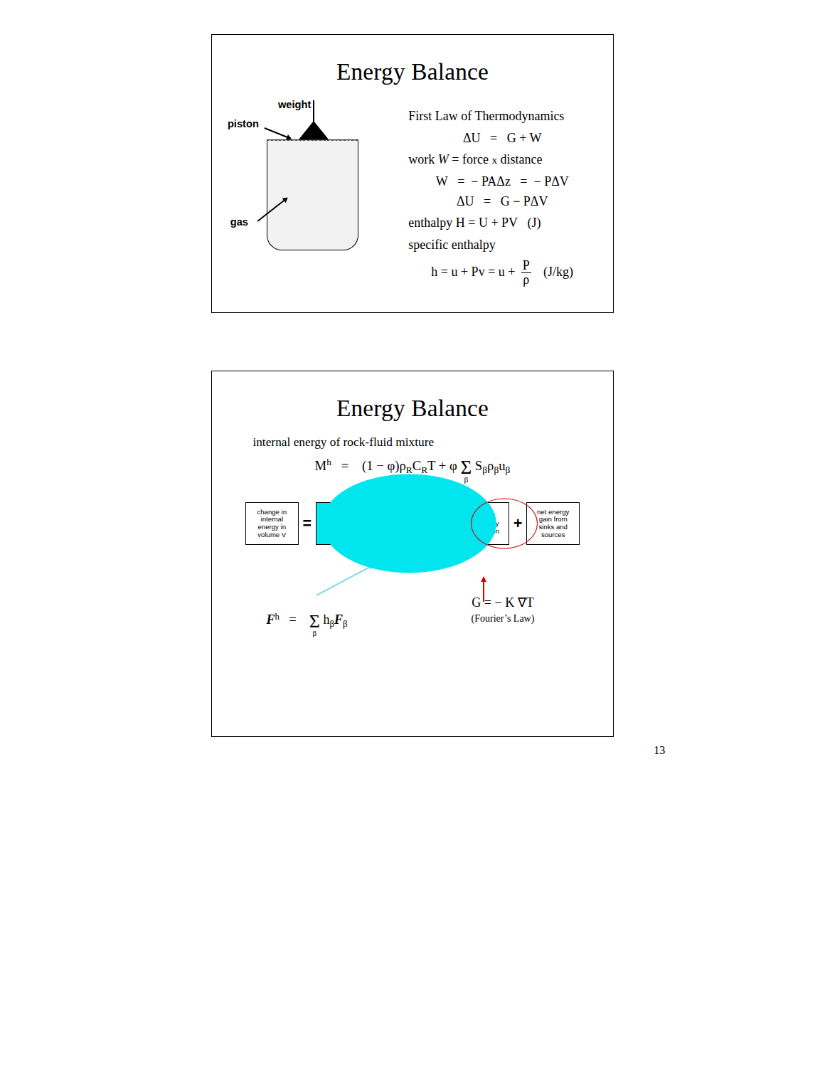Energy Balance
weight piston gas
First Law of Thermodynamics
ΔU = G + W
work W = force x distance
W = − PAΔz = − PΔV
ΔU = G − PΔV
enthalpy H = U + PV (J)
specific enthalpy
h = u + Pv = u + Pρ (J/kg)
Energy Balance
internal energy of rock-fluid mixture
Mh = (1 − φ)ρRCRT + φ Σβ Sβρβuβ
change in
internal
energy in
volume V
=
net
transfer of
energy by
fluid flow
+
mechanical
work done
to volume V
+
net heat
transfer by
conduction
+
net energy
gain from
sinks and
sources
Fh = Σβ hβFβ
G = − K ∇T (Fourier’s Law)
13